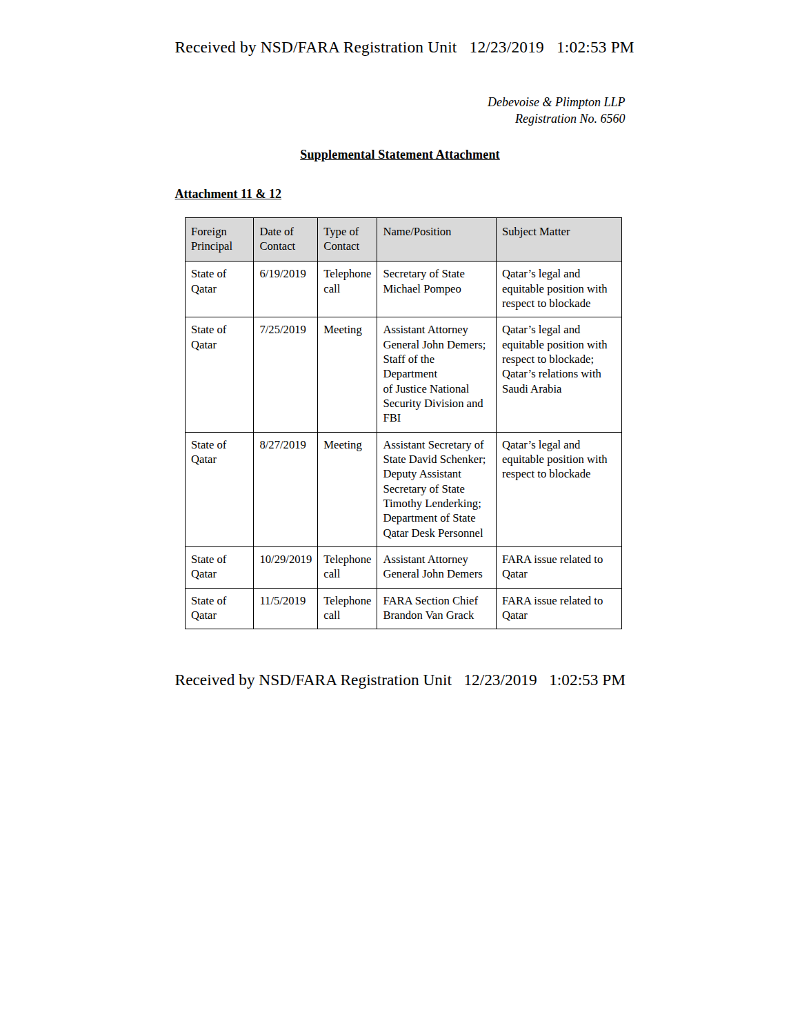Received by NSD/FARA Registration Unit 12/23/2019 1:02:53 PM
Debevoise & Plimpton LLP
Registration No. 6560
Supplemental Statement Attachment
Attachment 11 & 12
| Foreign Principal | Date of Contact | Type of Contact | Name/Position | Subject Matter |
| --- | --- | --- | --- | --- |
| State of Qatar | 6/19/2019 | Telephone call | Secretary of State Michael Pompeo | Qatar’s legal and equitable position with respect to blockade |
| State of Qatar | 7/25/2019 | Meeting | Assistant Attorney General John Demers; Staff of the Department of Justice National Security Division and FBI | Qatar’s legal and equitable position with respect to blockade; Qatar’s relations with Saudi Arabia |
| State of Qatar | 8/27/2019 | Meeting | Assistant Secretary of State David Schenker; Deputy Assistant Secretary of State Timothy Lenderking; Department of State Qatar Desk Personnel | Qatar’s legal and equitable position with respect to blockade |
| State of Qatar | 10/29/2019 | Telephone call | Assistant Attorney General John Demers | FARA issue related to Qatar |
| State of Qatar | 11/5/2019 | Telephone call | FARA Section Chief Brandon Van Grack | FARA issue related to Qatar |
Received by NSD/FARA Registration Unit 12/23/2019 1:02:53 PM